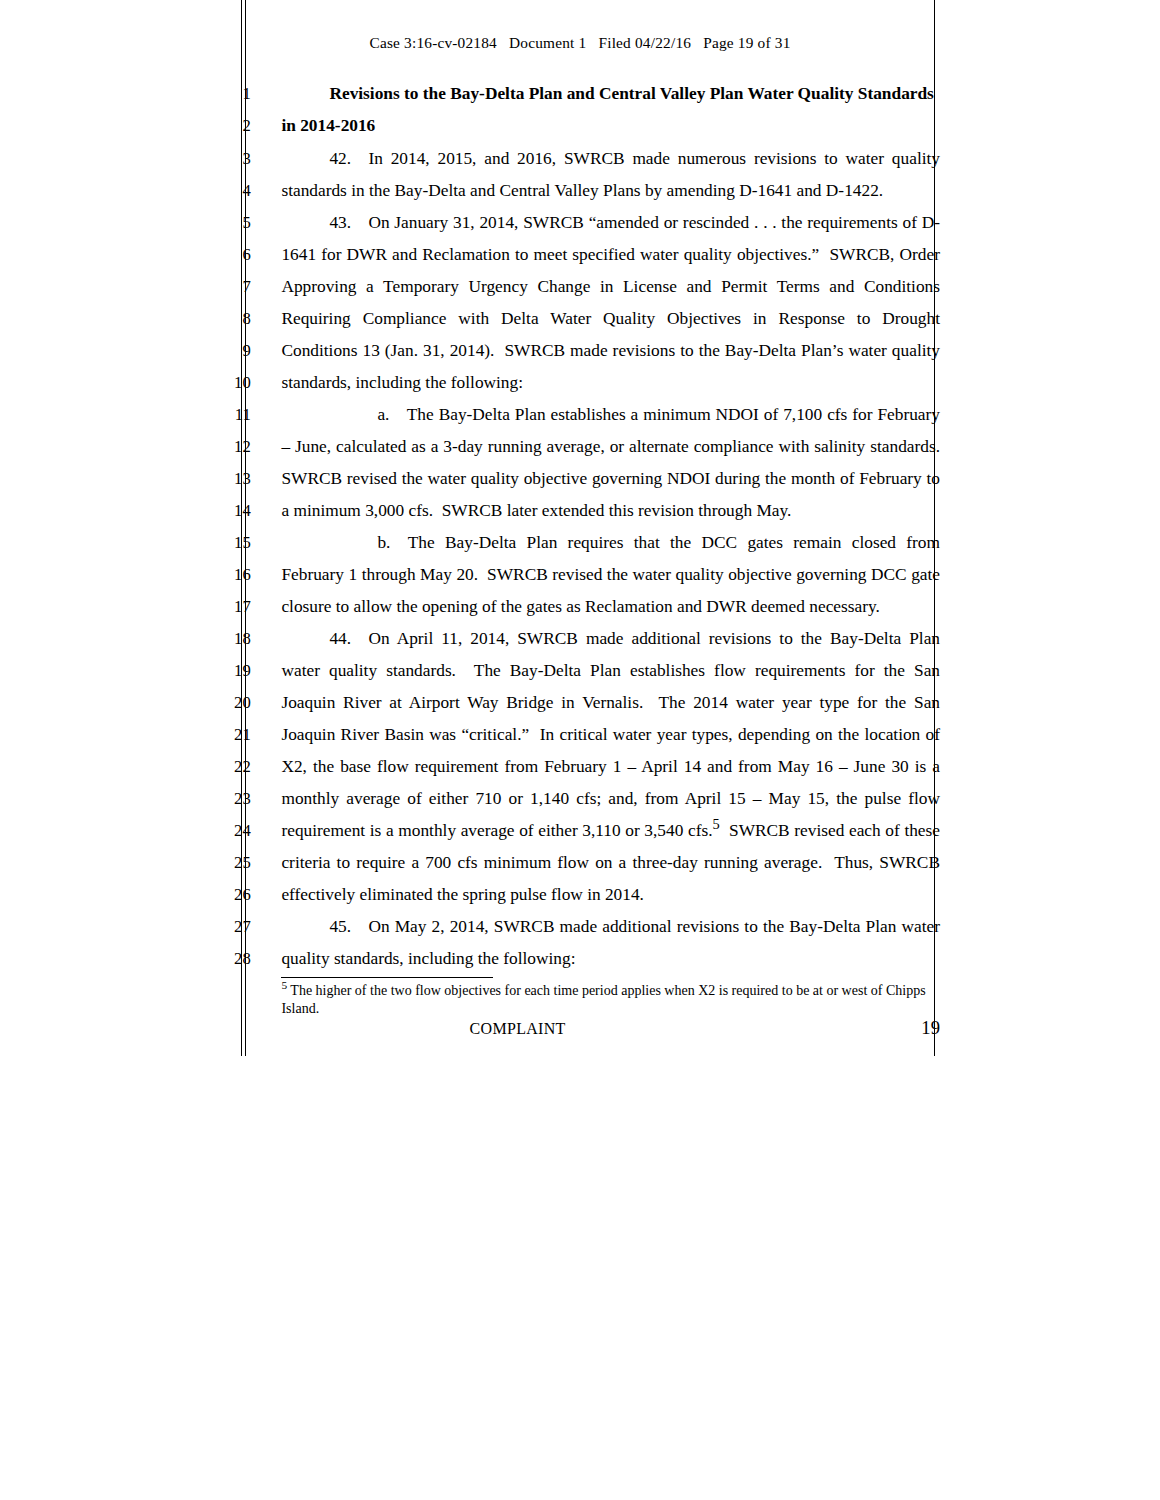Case 3:16-cv-02184 Document 1 Filed 04/22/16 Page 19 of 31
1
2
3
4
5
6
7
8
9
10
11
12
13
14
15
16
17
18
19
20
21
22
23
24
25
26
27
28
Revisions to the Bay-Delta Plan and Central Valley Plan Water Quality Standards in 2014-2016
42. In 2014, 2015, and 2016, SWRCB made numerous revisions to water quality standards in the Bay-Delta and Central Valley Plans by amending D-1641 and D-1422.
43. On January 31, 2014, SWRCB “amended or rescinded . . . the requirements of D-1641 for DWR and Reclamation to meet specified water quality objectives.” SWRCB, Order Approving a Temporary Urgency Change in License and Permit Terms and Conditions Requiring Compliance with Delta Water Quality Objectives in Response to Drought Conditions 13 (Jan. 31, 2014). SWRCB made revisions to the Bay-Delta Plan’s water quality standards, including the following:
a. The Bay-Delta Plan establishes a minimum NDOI of 7,100 cfs for February – June, calculated as a 3-day running average, or alternate compliance with salinity standards. SWRCB revised the water quality objective governing NDOI during the month of February to a minimum 3,000 cfs. SWRCB later extended this revision through May.
b. The Bay-Delta Plan requires that the DCC gates remain closed from February 1 through May 20. SWRCB revised the water quality objective governing DCC gate closure to allow the opening of the gates as Reclamation and DWR deemed necessary.
44. On April 11, 2014, SWRCB made additional revisions to the Bay-Delta Plan water quality standards. The Bay-Delta Plan establishes flow requirements for the San Joaquin River at Airport Way Bridge in Vernalis. The 2014 water year type for the San Joaquin River Basin was “critical.” In critical water year types, depending on the location of X2, the base flow requirement from February 1 – April 14 and from May 16 – June 30 is a monthly average of either 710 or 1,140 cfs; and, from April 15 – May 15, the pulse flow requirement is a monthly average of either 3,110 or 3,540 cfs.5 SWRCB revised each of these criteria to require a 700 cfs minimum flow on a three-day running average. Thus, SWRCB effectively eliminated the spring pulse flow in 2014.
45. On May 2, 2014, SWRCB made additional revisions to the Bay-Delta Plan water quality standards, including the following:
5 The higher of the two flow objectives for each time period applies when X2 is required to be at or west of Chipps Island.
COMPLAINT 19